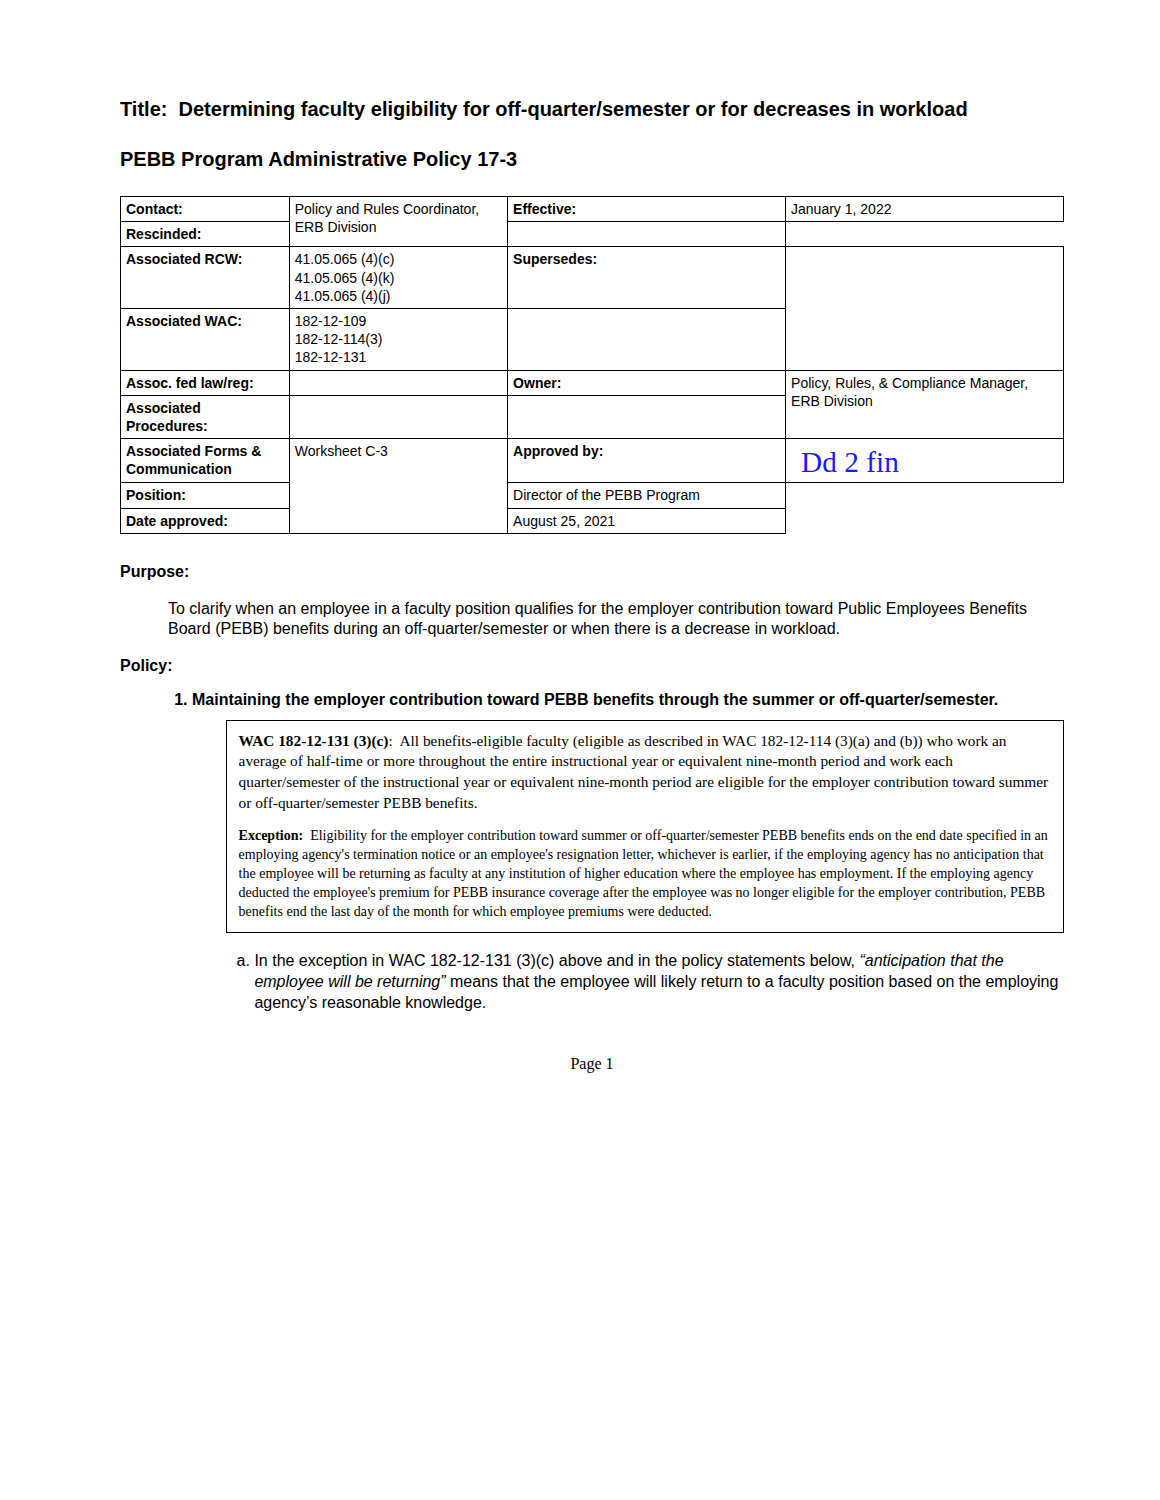Title: Determining faculty eligibility for off-quarter/semester or for decreases in workload
PEBB Program Administrative Policy 17-3
| Contact: | Policy and Rules Coordinator, ERB Division | Effective: | January 1, 2022 |
| Rescinded: | |
| Associated RCW: | 41.05.065 (4)(c) 41.05.065 (4)(k) 41.05.065 (4)(j) | Supersedes: | |
| Associated WAC: | 182-12-109 182-12-114(3) 182-12-131 | |
| Assoc. fed law/reg: | | Owner: | Policy, Rules, & Compliance Manager, ERB Division |
| Associated Procedures: | | |
| Associated Forms & Communication | Worksheet C-3 | Approved by: | Dd 2 fin |
| Position: | Director of the PEBB Program |
| Date approved: | August 25, 2021 |
Purpose:
To clarify when an employee in a faculty position qualifies for the employer contribution toward Public Employees Benefits Board (PEBB) benefits during an off-quarter/semester or when there is a decrease in workload.
Policy:
Maintaining the employer contribution toward PEBB benefits through the summer or off-quarter/semester.
WAC 182-12-131 (3)(c): All benefits-eligible faculty (eligible as described in WAC 182-12-114 (3)(a) and (b)) who work an average of half-time or more throughout the entire instructional year or equivalent nine-month period and work each quarter/semester of the instructional year or equivalent nine-month period are eligible for the employer contribution toward summer or off-quarter/semester PEBB benefits.
Exception: Eligibility for the employer contribution toward summer or off-quarter/semester PEBB benefits ends on the end date specified in an employing agency's termination notice or an employee's resignation letter, whichever is earlier, if the employing agency has no anticipation that the employee will be returning as faculty at any institution of higher education where the employee has employment. If the employing agency deducted the employee's premium for PEBB insurance coverage after the employee was no longer eligible for the employer contribution, PEBB benefits end the last day of the month for which employee premiums were deducted.
In the exception in WAC 182-12-131 (3)(c) above and in the policy statements below, “anticipation that the employee will be returning” means that the employee will likely return to a faculty position based on the employing agency’s reasonable knowledge.
Page 1